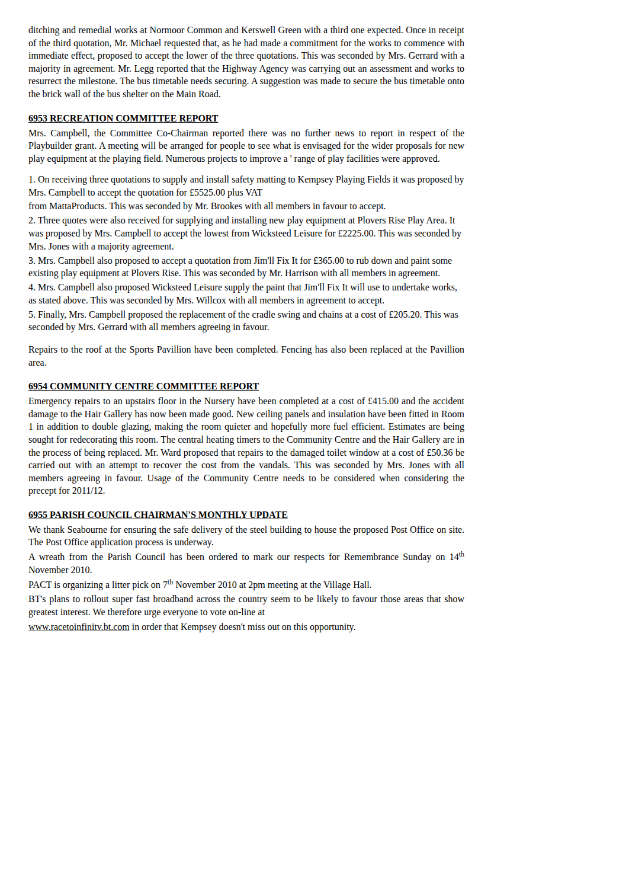ditching and remedial works at Normoor Common and Kerswell Green with a third one expected. Once in receipt of the third quotation, Mr. Michael requested that, as he had made a commitment for the works to commence with immediate effect, proposed to accept the lower of the three quotations. This was seconded by Mrs. Gerrard with a majority in agreement. Mr. Legg reported that the Highway Agency was carrying out an assessment and works to resurrect the milestone. The bus timetable needs securing. A suggestion was made to secure the bus timetable onto the brick wall of the bus shelter on the Main Road.
6953 RECREATION COMMITTEE REPORT
Mrs. Campbell, the Committee Co-Chairman reported there was no further news to report in respect of the Playbuilder grant. A meeting will be arranged for people to see what is envisaged for the wider proposals for new play equipment at the playing field. Numerous projects to improve a ' range of play facilities were approved.
1. On receiving three quotations to supply and install safety matting to Kempsey Playing Fields it was proposed by Mrs. Campbell to accept the quotation for £5525.00 plus VAT
from MattaProducts. This was seconded by Mr. Brookes with all members in favour to accept.
2. Three quotes were also received for supplying and installing new play equipment at Plovers Rise Play Area. It was proposed by Mrs. Campbell to accept the lowest from Wicksteed Leisure for £2225.00. This was seconded by Mrs. Jones with a majority agreement.
3. Mrs. Campbell also proposed to accept a quotation from Jim'll Fix It for £365.00 to rub down and paint some existing play equipment at Plovers Rise. This was seconded by Mr. Harrison with all members in agreement.
4. Mrs. Campbell also proposed Wicksteed Leisure supply the paint that Jim'll Fix It will use to undertake works, as stated above. This was seconded by Mrs. Willcox with all members in agreement to accept.
5. Finally, Mrs. Campbell proposed the replacement of the cradle swing and chains at a cost of £205.20. This was seconded by Mrs. Gerrard with all members agreeing in favour.
Repairs to the roof at the Sports Pavillion have been completed. Fencing has also been replaced at the Pavillion area.
6954 COMMUNITY CENTRE COMMITTEE REPORT
Emergency repairs to an upstairs floor in the Nursery have been completed at a cost of £415.00 and the accident damage to the Hair Gallery has now been made good. New ceiling panels and insulation have been fitted in Room 1 in addition to double glazing, making the room quieter and hopefully more fuel efficient. Estimates are being sought for redecorating this room. The central heating timers to the Community Centre and the Hair Gallery are in the process of being replaced. Mr. Ward proposed that repairs to the damaged toilet window at a cost of £50.36 be carried out with an attempt to recover the cost from the vandals. This was seconded by Mrs. Jones with all members agreeing in favour. Usage of the Community Centre needs to be considered when considering the precept for 2011/12.
6955 PARISH COUNCIL CHAIRMAN'S MONTHLY UPDATE
We thank Seabourne for ensuring the safe delivery of the steel building to house the proposed Post Office on site. The Post Office application process is underway.
A wreath from the Parish Council has been ordered to mark our respects for Remembrance Sunday on 14th November 2010.
PACT is organizing a litter pick on 7th November 2010 at 2pm meeting at the Village Hall.
BT's plans to rollout super fast broadband across the country seem to be likely to favour those areas that show greatest interest. We therefore urge everyone to vote on-line at
www.racetoinfinitv.bt.com in order that Kempsey doesn't miss out on this opportunity.